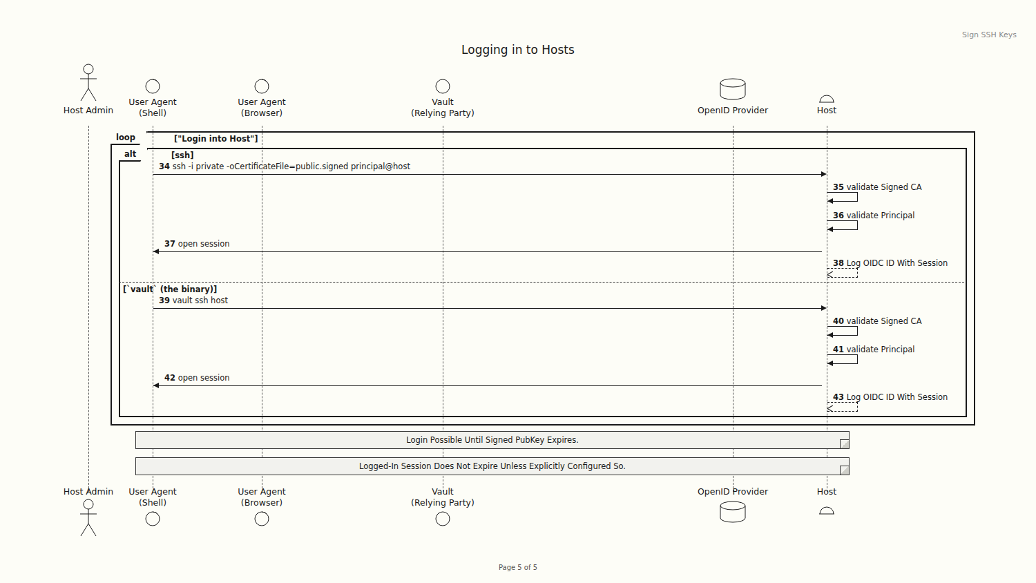Sign SSH Keys
Logging in to Hosts
Host Admin
User Agent
(Shell)
User Agent
(Browser)
Vault
(Relying Party)
OpenID Provider
Host
loop
["Login into Host"]
alt
[ssh]
34 ssh -i private -oCertificateFile=public.signed principal@host
35 validate Signed CA
36 validate Principal
37 open session
38 Log OIDC ID With Session
[`vault` (the binary)]
39 vault ssh host
40 validate Signed CA
41 validate Principal
42 open session
43 Log OIDC ID With Session
Login Possible Until Signed PubKey Expires.
Logged-In Session Does Not Expire Unless Explicitly Configured So.
Host Admin
User Agent
(Shell)
User Agent
(Browser)
Vault
(Relying Party)
OpenID Provider
Host
Page 5 of 5